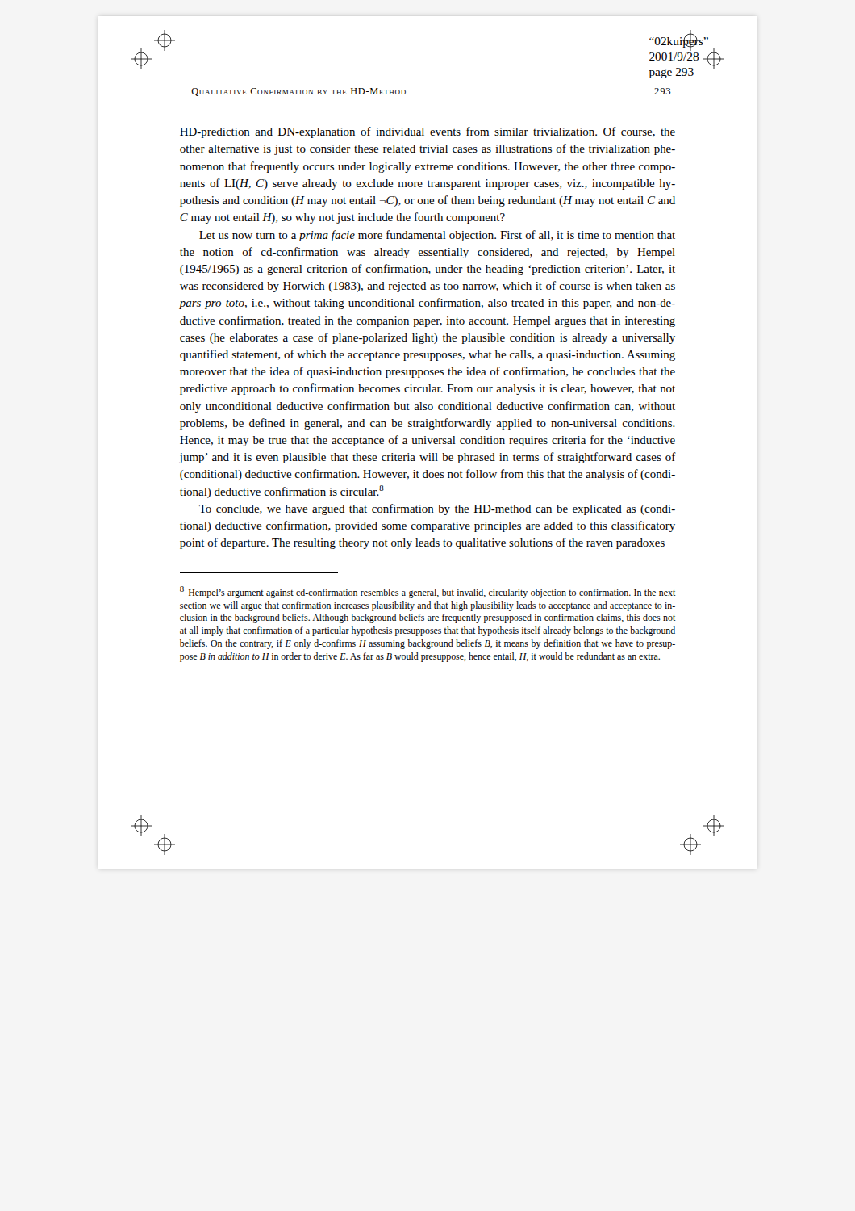“02kuipers”
2001/9/28
page 293
Qualitative Confirmation by the HD-Method 293
HD-prediction and DN-explanation of individual events from similar trivialization. Of course, the other alternative is just to consider these related trivial cases as illustrations of the trivialization phenomenon that frequently occurs under logically extreme conditions. However, the other three components of LI(H, C) serve already to exclude more transparent improper cases, viz., incompatible hypothesis and condition (H may not entail ¬C), or one of them being redundant (H may not entail C and C may not entail H), so why not just include the fourth component?
Let us now turn to a prima facie more fundamental objection. First of all, it is time to mention that the notion of cd-confirmation was already essentially considered, and rejected, by Hempel (1945/1965) as a general criterion of confirmation, under the heading ‘prediction criterion’. Later, it was reconsidered by Horwich (1983), and rejected as too narrow, which it of course is when taken as pars pro toto, i.e., without taking unconditional confirmation, also treated in this paper, and non-deductive confirmation, treated in the companion paper, into account. Hempel argues that in interesting cases (he elaborates a case of plane-polarized light) the plausible condition is already a universally quantified statement, of which the acceptance presupposes, what he calls, a quasi-induction. Assuming moreover that the idea of quasi-induction presupposes the idea of confirmation, he concludes that the predictive approach to confirmation becomes circular. From our analysis it is clear, however, that not only unconditional deductive confirmation but also conditional deductive confirmation can, without problems, be defined in general, and can be straightforwardly applied to non-universal conditions. Hence, it may be true that the acceptance of a universal condition requires criteria for the ‘inductive jump’ and it is even plausible that these criteria will be phrased in terms of straightforward cases of (conditional) deductive confirmation. However, it does not follow from this that the analysis of (conditional) deductive confirmation is circular.8
To conclude, we have argued that confirmation by the HD-method can be explicated as (conditional) deductive confirmation, provided some comparative principles are added to this classificatory point of departure. The resulting theory not only leads to qualitative solutions of the raven paradoxes
8 Hempel’s argument against cd-confirmation resembles a general, but invalid, circularity objection to confirmation. In the next section we will argue that confirmation increases plausibility and that high plausibility leads to acceptance and acceptance to inclusion in the background beliefs. Although background beliefs are frequently presupposed in confirmation claims, this does not at all imply that confirmation of a particular hypothesis presupposes that that hypothesis itself already belongs to the background beliefs. On the contrary, if E only d-confirms H assuming background beliefs B, it means by definition that we have to presuppose B in addition to H in order to derive E. As far as B would presuppose, hence entail, H, it would be redundant as an extra.